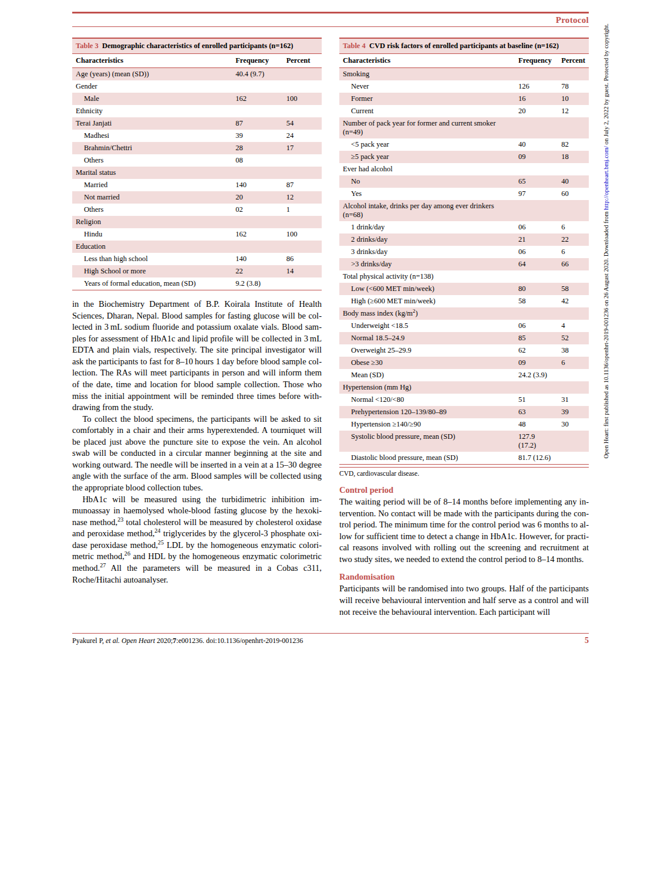Open Heart: first published as 10.1136/openhrt-2019-001236 on 26 August 2020. Downloaded from http://openheart.bmj.com/ on July 2, 2022 by guest. Protected by copyright.
Protocol
Table 3 Demographic characteristics of enrolled participants (n=162)
| Characteristics | Frequency | Percent |
| --- | --- | --- |
| Age (years) (mean (SD)) | 40.4 (9.7) | |
| Gender | | |
| Male | 162 | 100 |
| Ethnicity | | |
| Terai Janjati | 87 | 54 |
| Madhesi | 39 | 24 |
| Brahmin/Chettri | 28 | 17 |
| Others | 08 | |
| Marital status | | |
| Married | 140 | 87 |
| Not married | 20 | 12 |
| Others | 02 | 1 |
| Religion | | |
| Hindu | 162 | 100 |
| Education | | |
| Less than high school | 140 | 86 |
| High School or more | 22 | 14 |
| Years of formal education, mean (SD) | 9.2 (3.8) | |
in the Biochemistry Department of B.P. Koirala Institute of Health Sciences, Dharan, Nepal. Blood samples for fasting glucose will be collected in 3 mL sodium fluoride and potassium oxalate vials. Blood samples for assessment of HbA1c and lipid profile will be collected in 3 mL EDTA and plain vials, respectively. The site principal investigator will ask the participants to fast for 8–10 hours 1 day before blood sample collection. The RAs will meet participants in person and will inform them of the date, time and location for blood sample collection. Those who miss the initial appointment will be reminded three times before withdrawing from the study.
To collect the blood specimens, the participants will be asked to sit comfortably in a chair and their arms hyperextended. A tourniquet will be placed just above the puncture site to expose the vein. An alcohol swab will be conducted in a circular manner beginning at the site and working outward. The needle will be inserted in a vein at a 15–30 degree angle with the surface of the arm. Blood samples will be collected using the appropriate blood collection tubes.
HbA1c will be measured using the turbidimetric inhibition immunoassay in haemolysed whole-blood fasting glucose by the hexokinase method,23 total cholesterol will be measured by cholesterol oxidase and peroxidase method,24 triglycerides by the glycerol-3 phosphate oxidase peroxidase method,25 LDL by the homogeneous enzymatic colorimetric method,26 and HDL by the homogeneous enzymatic colorimetric method.27 All the parameters will be measured in a Cobas c311, Roche/Hitachi autoanalyser.
Table 4 CVD risk factors of enrolled participants at baseline (n=162)
| Characteristics | Frequency | Percent |
| --- | --- | --- |
| Smoking | | |
| Never | 126 | 78 |
| Former | 16 | 10 |
| Current | 20 | 12 |
| Number of pack year for former and current smoker (n=49) | | |
| <5 pack year | 40 | 82 |
| ≥5 pack year | 09 | 18 |
| Ever had alcohol | | |
| No | 65 | 40 |
| Yes | 97 | 60 |
| Alcohol intake, drinks per day among ever drinkers (n=68) | | |
| 1 drink/day | 06 | 6 |
| 2 drinks/day | 21 | 22 |
| 3 drinks/day | 06 | 6 |
| >3 drinks/day | 64 | 66 |
| Total physical activity (n=138) | | |
| Low (<600 MET min/week) | 80 | 58 |
| High (≥600 MET min/week) | 58 | 42 |
| Body mass index (kg/m 2 ) | | |
| Underweight <18.5 | 06 | 4 |
| Normal 18.5–24.9 | 85 | 52 |
| Overweight 25–29.9 | 62 | 38 |
| Obese ≥30 | 09 | 6 |
| Mean (SD) | 24.2 (3.9) | |
| Hypertension (mm Hg) | | |
| Normal <120/<80 | 51 | 31 |
| Prehypertension 120–139/80–89 | 63 | 39 |
| Hypertension ≥140/≥90 | 48 | 30 |
| Systolic blood pressure, mean (SD) | 127.9 (17.2) | |
| Diastolic blood pressure, mean (SD) | 81.7 (12.6) | |
CVD, cardiovascular disease.
Control period
The waiting period will be of 8–14 months before implementing any intervention. No contact will be made with the participants during the control period. The minimum time for the control period was 6 months to allow for sufficient time to detect a change in HbA1c. However, for practical reasons involved with rolling out the screening and recruitment at two study sites, we needed to extend the control period to 8–14 months.
Randomisation
Participants will be randomised into two groups. Half of the participants will receive behavioural intervention and half serve as a control and will not receive the behavioural intervention. Each participant will
Pyakurel P, et al. Open Heart 2020;7:e001236. doi:10.1136/openhrt-2019-001236
5